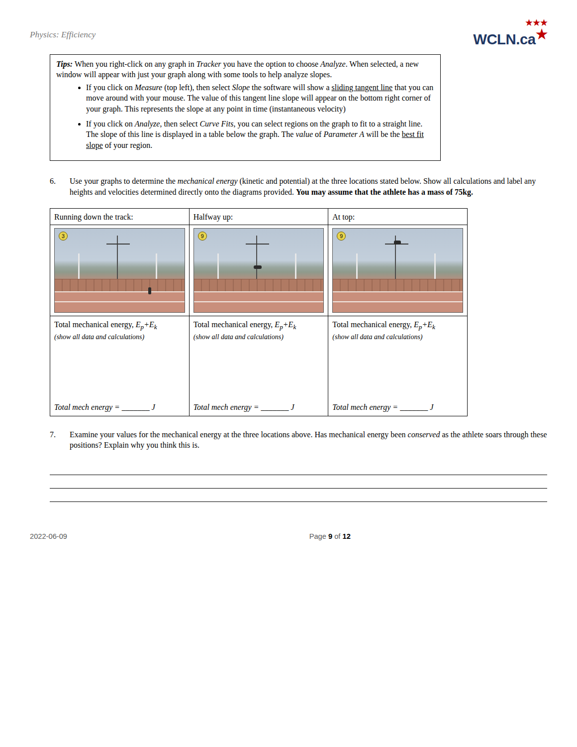Physics: Efficiency
★★★ WCLN. ca★
Tips: When you right-click on any graph in Tracker you have the option to choose Analyze. When selected, a new window will appear with just your graph along with some tools to help analyze slopes.
If you click on Measure (top left), then select Slope the software will show a sliding tangent line that you can move around with your mouse. The value of this tangent line slope will appear on the bottom right corner of your graph. This represents the slope at any point in time (instantaneous velocity)
If you click on Analyze, then select Curve Fits, you can select regions on the graph to fit to a straight line. The slope of this line is displayed in a table below the graph. The value of Parameter A will be the best fit slope of your region.
Use your graphs to determine the mechanical energy (kinetic and potential) at the three locations stated below. Show all calculations and label any heights and velocities determined directly onto the diagrams provided. You may assume that the athlete has a mass of 75kg.
| Running down the track: | Halfway up: | At top: |
| 3 | 9 | 9 |
| Total mechanical energy, E p +E k (show all data and calculations) Total mech energy = _______ J | Total mechanical energy, E p +E k (show all data and calculations) Total mech energy = _______ J | Total mechanical energy, E p +E k (show all data and calculations) Total mech energy = _______ J |
Examine your values for the mechanical energy at the three locations above. Has mechanical energy been conserved as the athlete soars through these positions? Explain why you think this is.
2022-06-09 Page 9 of 12